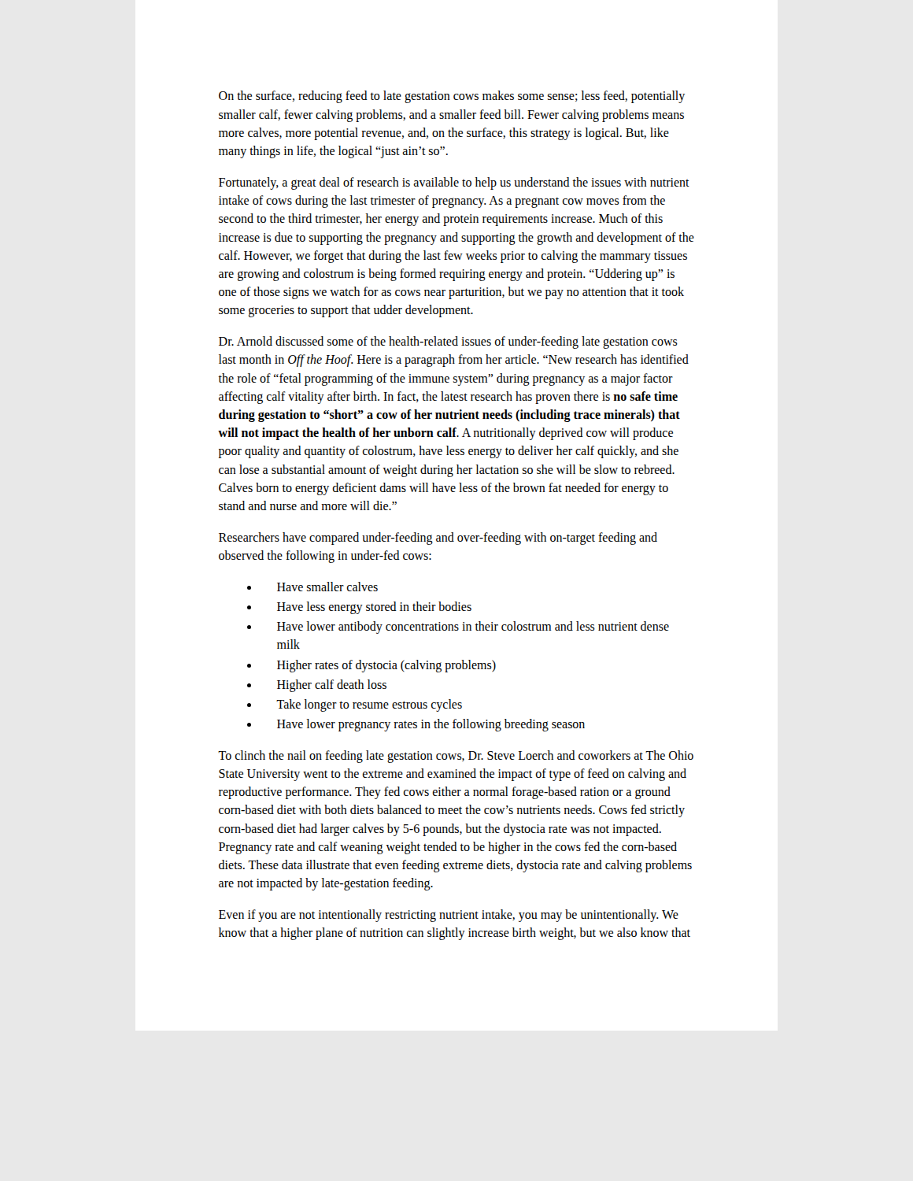On the surface, reducing feed to late gestation cows makes some sense; less feed, potentially smaller calf, fewer calving problems, and a smaller feed bill. Fewer calving problems means more calves, more potential revenue, and, on the surface, this strategy is logical. But, like many things in life, the logical “just ain’t so”.
Fortunately, a great deal of research is available to help us understand the issues with nutrient intake of cows during the last trimester of pregnancy. As a pregnant cow moves from the second to the third trimester, her energy and protein requirements increase. Much of this increase is due to supporting the pregnancy and supporting the growth and development of the calf. However, we forget that during the last few weeks prior to calving the mammary tissues are growing and colostrum is being formed requiring energy and protein. “Uddering up” is one of those signs we watch for as cows near parturition, but we pay no attention that it took some groceries to support that udder development.
Dr. Arnold discussed some of the health-related issues of under-feeding late gestation cows last month in Off the Hoof. Here is a paragraph from her article. “New research has identified the role of “fetal programming of the immune system” during pregnancy as a major factor affecting calf vitality after birth. In fact, the latest research has proven there is no safe time during gestation to “short” a cow of her nutrient needs (including trace minerals) that will not impact the health of her unborn calf. A nutritionally deprived cow will produce poor quality and quantity of colostrum, have less energy to deliver her calf quickly, and she can lose a substantial amount of weight during her lactation so she will be slow to rebreed. Calves born to energy deficient dams will have less of the brown fat needed for energy to stand and nurse and more will die.”
Researchers have compared under-feeding and over-feeding with on-target feeding and observed the following in under-fed cows:
Have smaller calves
Have less energy stored in their bodies
Have lower antibody concentrations in their colostrum and less nutrient dense milk
Higher rates of dystocia (calving problems)
Higher calf death loss
Take longer to resume estrous cycles
Have lower pregnancy rates in the following breeding season
To clinch the nail on feeding late gestation cows, Dr. Steve Loerch and coworkers at The Ohio State University went to the extreme and examined the impact of type of feed on calving and reproductive performance. They fed cows either a normal forage-based ration or a ground corn-based diet with both diets balanced to meet the cow’s nutrients needs. Cows fed strictly corn-based diet had larger calves by 5-6 pounds, but the dystocia rate was not impacted. Pregnancy rate and calf weaning weight tended to be higher in the cows fed the corn-based diets. These data illustrate that even feeding extreme diets, dystocia rate and calving problems are not impacted by late-gestation feeding.
Even if you are not intentionally restricting nutrient intake, you may be unintentionally. We know that a higher plane of nutrition can slightly increase birth weight, but we also know that